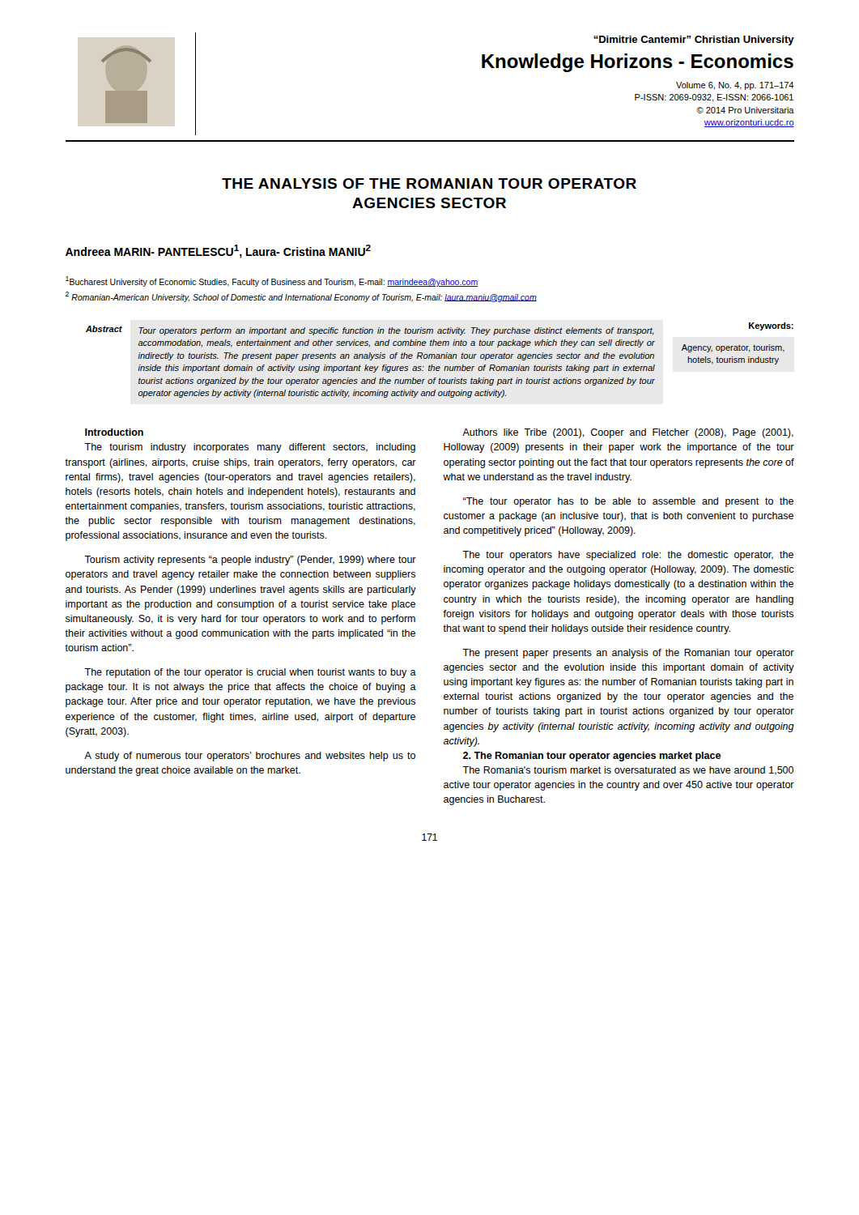“Dimitrie Cantemir” Christian University
Knowledge Horizons - Economics
Volume 6, No. 4, pp. 171–174
P-ISSN: 2069-0932, E-ISSN: 2066-1061
© 2014 Pro Universitaria
www.orizonturi.ucdc.ro
THE ANALYSIS OF THE ROMANIAN TOUR OPERATOR
AGENCIES SECTOR
Andreea MARIN- PANTELESCU1, Laura- Cristina MANIU2
1Bucharest University of Economic Studies, Faculty of Business and Tourism, E-mail: marindeea@yahoo.com
2 Romanian-American University, School of Domestic and International Economy of Tourism, E-mail: laura.maniu@gmail.com
Abstract
Tour operators perform an important and specific function in the tourism activity. They purchase distinct elements of transport, accommodation, meals, entertainment and other services, and combine them into a tour package which they can sell directly or indirectly to tourists. The present paper presents an analysis of the Romanian tour operator agencies sector and the evolution inside this important domain of activity using important key figures as: the number of Romanian tourists taking part in external tourist actions organized by the tour operator agencies and the number of tourists taking part in tourist actions organized by tour operator agencies by activity (internal touristic activity, incoming activity and outgoing activity).
Keywords:
Agency, operator, tourism, hotels, tourism industry
Introduction
The tourism industry incorporates many different sectors, including transport (airlines, airports, cruise ships, train operators, ferry operators, car rental firms), travel agencies (tour-operators and travel agencies retailers), hotels (resorts hotels, chain hotels and independent hotels), restaurants and entertainment companies, transfers, tourism associations, touristic attractions, the public sector responsible with tourism management destinations, professional associations, insurance and even the tourists.
Tourism activity represents “a people industry” (Pender, 1999) where tour operators and travel agency retailer make the connection between suppliers and tourists. As Pender (1999) underlines travel agents skills are particularly important as the production and consumption of a tourist service take place simultaneously. So, it is very hard for tour operators to work and to perform their activities without a good communication with the parts implicated “in the tourism action”.
The reputation of the tour operator is crucial when tourist wants to buy a package tour. It is not always the price that affects the choice of buying a package tour. After price and tour operator reputation, we have the previous experience of the customer, flight times, airline used, airport of departure (Syratt, 2003).
A study of numerous tour operators’ brochures and websites help us to understand the great choice available on the market.
Authors like Tribe (2001), Cooper and Fletcher (2008), Page (2001), Holloway (2009) presents in their paper work the importance of the tour operating sector pointing out the fact that tour operators represents the core of what we understand as the travel industry.
“The tour operator has to be able to assemble and present to the customer a package (an inclusive tour), that is both convenient to purchase and competitively priced” (Holloway, 2009).
The tour operators have specialized role: the domestic operator, the incoming operator and the outgoing operator (Holloway, 2009). The domestic operator organizes package holidays domestically (to a destination within the country in which the tourists reside), the incoming operator are handling foreign visitors for holidays and outgoing operator deals with those tourists that want to spend their holidays outside their residence country.
The present paper presents an analysis of the Romanian tour operator agencies sector and the evolution inside this important domain of activity using important key figures as: the number of Romanian tourists taking part in external tourist actions organized by the tour operator agencies and the number of tourists taking part in tourist actions organized by tour operator agencies by activity (internal touristic activity, incoming activity and outgoing activity).
2. The Romanian tour operator agencies market place
The Romania's tourism market is oversaturated as we have around 1,500 active tour operator agencies in the country and over 450 active tour operator agencies in Bucharest.
171